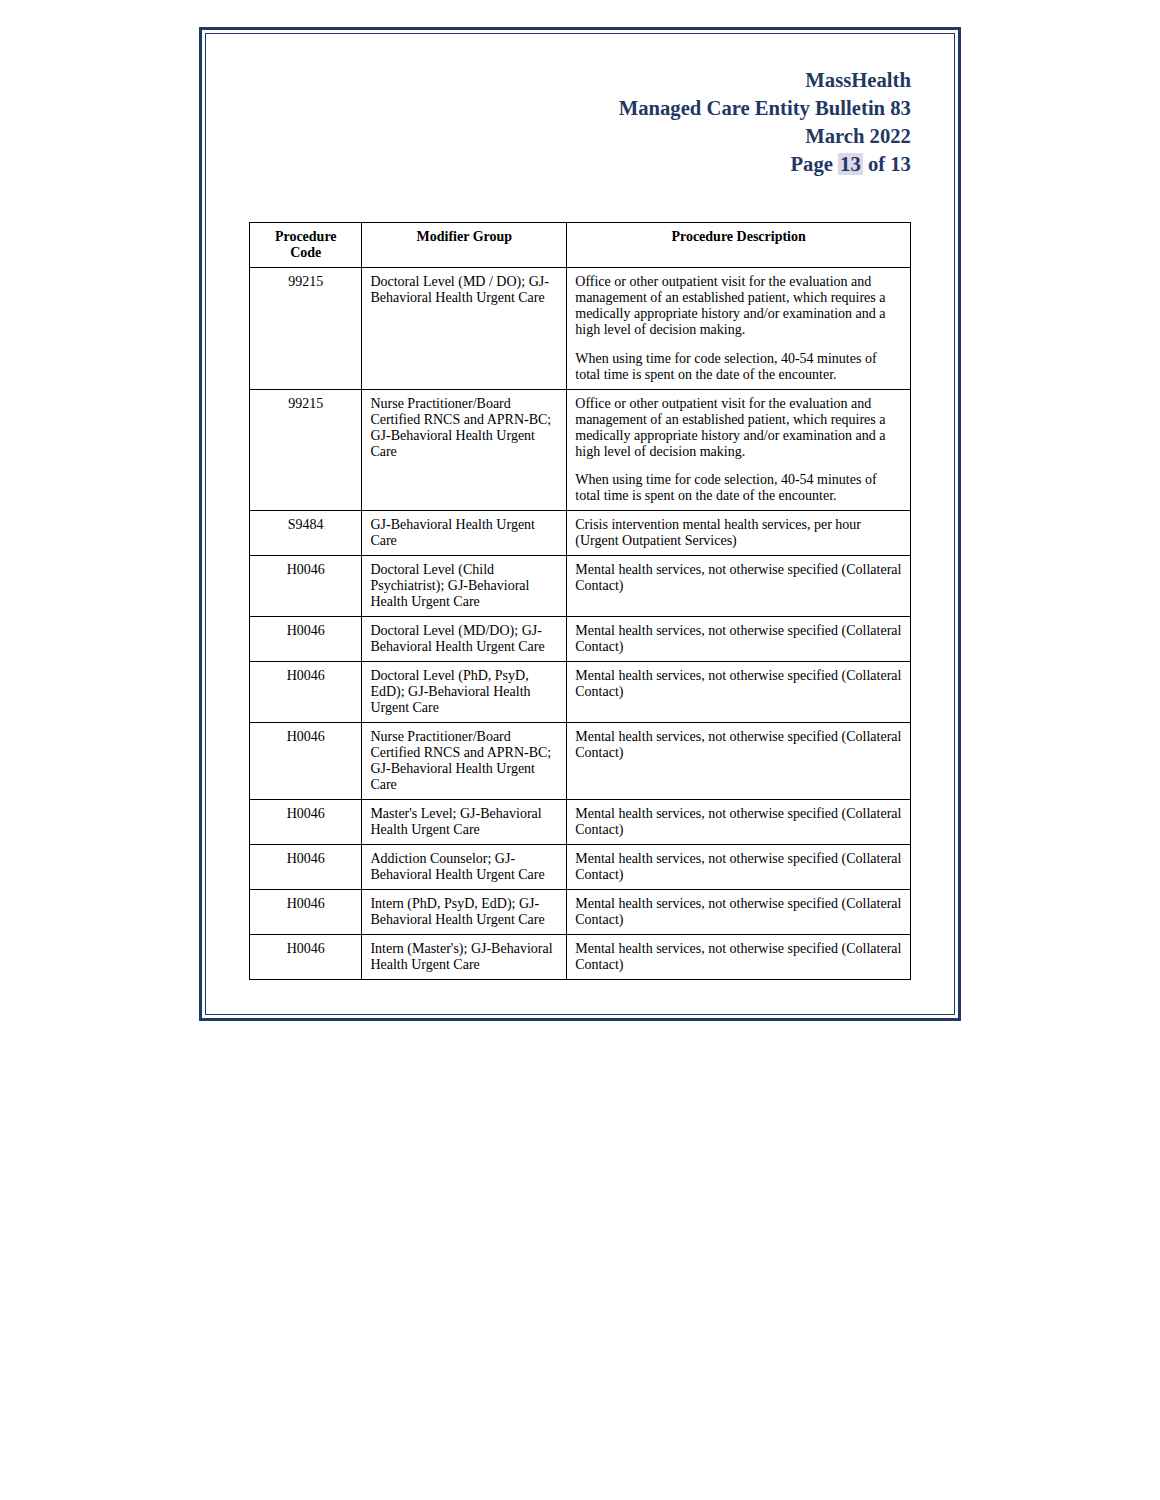MassHealth
Managed Care Entity Bulletin 83
March 2022
Page 13 of 13
| Procedure Code | Modifier Group | Procedure Description |
| --- | --- | --- |
| 99215 | Doctoral Level (MD / DO); GJ-Behavioral Health Urgent Care | Office or other outpatient visit for the evaluation and management of an established patient, which requires a medically appropriate history and/or examination and a high level of decision making. When using time for code selection, 40-54 minutes of total time is spent on the date of the encounter. |
| 99215 | Nurse Practitioner/Board Certified RNCS and APRN-BC; GJ-Behavioral Health Urgent Care | Office or other outpatient visit for the evaluation and management of an established patient, which requires a medically appropriate history and/or examination and a high level of decision making. When using time for code selection, 40-54 minutes of total time is spent on the date of the encounter. |
| S9484 | GJ-Behavioral Health Urgent Care | Crisis intervention mental health services, per hour (Urgent Outpatient Services) |
| H0046 | Doctoral Level (Child Psychiatrist); GJ-Behavioral Health Urgent Care | Mental health services, not otherwise specified (Collateral Contact) |
| H0046 | Doctoral Level (MD/DO); GJ-Behavioral Health Urgent Care | Mental health services, not otherwise specified (Collateral Contact) |
| H0046 | Doctoral Level (PhD, PsyD, EdD); GJ-Behavioral Health Urgent Care | Mental health services, not otherwise specified (Collateral Contact) |
| H0046 | Nurse Practitioner/Board Certified RNCS and APRN-BC; GJ-Behavioral Health Urgent Care | Mental health services, not otherwise specified (Collateral Contact) |
| H0046 | Master's Level; GJ-Behavioral Health Urgent Care | Mental health services, not otherwise specified (Collateral Contact) |
| H0046 | Addiction Counselor; GJ-Behavioral Health Urgent Care | Mental health services, not otherwise specified (Collateral Contact) |
| H0046 | Intern (PhD, PsyD, EdD); GJ-Behavioral Health Urgent Care | Mental health services, not otherwise specified (Collateral Contact) |
| H0046 | Intern (Master's); GJ-Behavioral Health Urgent Care | Mental health services, not otherwise specified (Collateral Contact) |